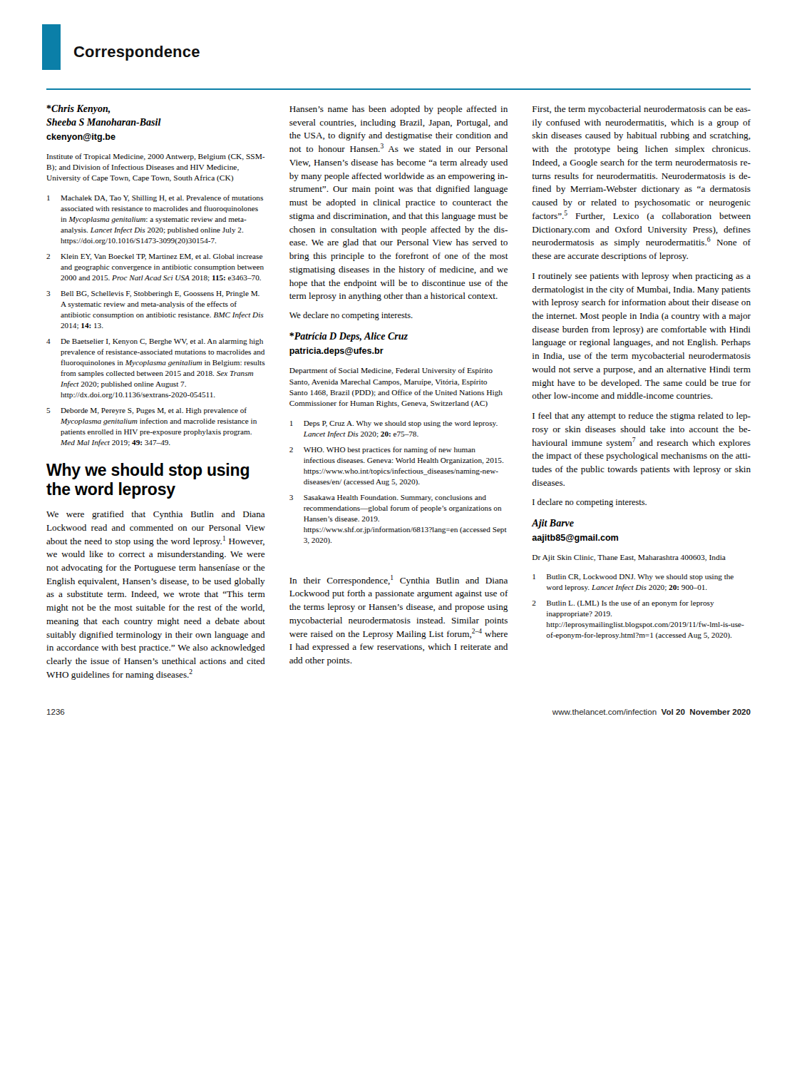Correspondence
*Chris Kenyon,
Sheeba S Manoharan-Basil
ckenyon@itg.be
Institute of Tropical Medicine, 2000 Antwerp, Belgium (CK, SSM-B); and Division of Infectious Diseases and HIV Medicine, University of Cape Town, Cape Town, South Africa (CK)
Machalek DA, Tao Y, Shilling H, et al. Prevalence of mutations associated with resistance to macrolides and fluoroquinolones in Mycoplasma genitalium: a systematic review and meta-analysis. Lancet Infect Dis 2020; published online July 2. https://doi.org/10.1016/S1473-3099(20)30154-7.
Klein EY, Van Boeckel TP, Martinez EM, et al. Global increase and geographic convergence in antibiotic consumption between 2000 and 2015. Proc Natl Acad Sci USA 2018; 115: e3463–70.
Bell BG, Schellevis F, Stobberingh E, Goossens H, Pringle M. A systematic review and meta-analysis of the effects of antibiotic consumption on antibiotic resistance. BMC Infect Dis 2014; 14: 13.
De Baetselier I, Kenyon C, Berghe WV, et al. An alarming high prevalence of resistance-associated mutations to macrolides and fluoroquinolones in Mycoplasma genitalium in Belgium: results from samples collected between 2015 and 2018. Sex Transm Infect 2020; published online August 7. http://dx.doi.org/10.1136/sextrans-2020-054511.
Deborde M, Pereyre S, Puges M, et al. High prevalence of Mycoplasma genitalium infection and macrolide resistance in patients enrolled in HIV pre-exposure prophylaxis program. Med Mal Infect 2019; 49: 347–49.
Why we should stop using the word leprosy
We were gratified that Cynthia Butlin and Diana Lockwood read and commented on our Personal View about the need to stop using the word leprosy.1 However, we would like to correct a misunderstanding. We were not advocating for the Portuguese term hanseníase or the English equivalent, Hansen’s disease, to be used globally as a substitute term. Indeed, we wrote that “This term might not be the most suitable for the rest of the world, meaning that each country might need a debate about suitably dignified terminology in their own language and in accordance with best practice.” We also acknowledged clearly the issue of Hansen’s unethical actions and cited WHO guidelines for naming diseases.2
Hansen’s name has been adopted by people affected in several countries, including Brazil, Japan, Portugal, and the USA, to dignify and destigmatise their condition and not to honour Hansen.3 As we stated in our Personal View, Hansen’s disease has become “a term already used by many people affected worldwide as an empowering instrument”. Our main point was that dignified language must be adopted in clinical practice to counteract the stigma and discrimination, and that this language must be chosen in consultation with people affected by the disease. We are glad that our Personal View has served to bring this principle to the forefront of one of the most stigmatising diseases in the history of medicine, and we hope that the endpoint will be to discontinue use of the term leprosy in anything other than a historical context.
We declare no competing interests.
*Patrícia D Deps, Alice Cruz
patricia.deps@ufes.br
Department of Social Medicine, Federal University of Espírito Santo, Avenida Marechal Campos, Maruípe, Vitória, Espírito Santo 1468, Brazil (PDD); and Office of the United Nations High Commissioner for Human Rights, Geneva, Switzerland (AC)
Deps P, Cruz A. Why we should stop using the word leprosy. Lancet Infect Dis 2020; 20: e75–78.
WHO. WHO best practices for naming of new human infectious diseases. Geneva: World Health Organization, 2015. https://www.who.int/topics/infectious_diseases/naming-new-diseases/en/ (accessed Aug 5, 2020).
Sasakawa Health Foundation. Summary, conclusions and recommendations—global forum of people’s organizations on Hansen’s disease. 2019. https://www.shf.or.jp/information/6813?lang=en (accessed Sept 3, 2020).
In their Correspondence,1 Cynthia Butlin and Diana Lockwood put forth a passionate argument against use of the terms leprosy or Hansen’s disease, and propose using mycobacterial neurodermatosis instead. Similar points were raised on the Leprosy Mailing List forum,2–4 where I had expressed a few reservations, which I reiterate and add other points.
First, the term mycobacterial neurodermatosis can be easily confused with neurodermatitis, which is a group of skin diseases caused by habitual rubbing and scratching, with the prototype being lichen simplex chronicus. Indeed, a Google search for the term neurodermatosis returns results for neurodermatitis. Neurodermatosis is defined by Merriam-Webster dictionary as “a dermatosis caused by or related to psychosomatic or neurogenic factors”.5 Further, Lexico (a collaboration between Dictionary.com and Oxford University Press), defines neurodermatosis as simply neurodermatitis.6 None of these are accurate descriptions of leprosy.
I routinely see patients with leprosy when practicing as a dermatologist in the city of Mumbai, India. Many patients with leprosy search for information about their disease on the internet. Most people in India (a country with a major disease burden from leprosy) are comfortable with Hindi language or regional languages, and not English. Perhaps in India, use of the term mycobacterial neurodermatosis would not serve a purpose, and an alternative Hindi term might have to be developed. The same could be true for other low-income and middle-income countries.
I feel that any attempt to reduce the stigma related to leprosy or skin diseases should take into account the behavioural immune system7 and research which explores the impact of these psychological mechanisms on the attitudes of the public towards patients with leprosy or skin diseases.
I declare no competing interests.
Ajit Barve
aajitb85@gmail.com
Dr Ajit Skin Clinic, Thane East, Maharashtra 400603, India
Butlin CR, Lockwood DNJ. Why we should stop using the word leprosy. Lancet Infect Dis 2020; 20: 900–01.
Butlin L. (LML) Is the use of an eponym for leprosy inappropriate? 2019. http://leprosymailinglist.blogspot.com/2019/11/fw-lml-is-use-of-eponym-for-leprosy.html?m=1 (accessed Aug 5, 2020).
1236
www.thelancet.com/infection Vol 20 November 2020